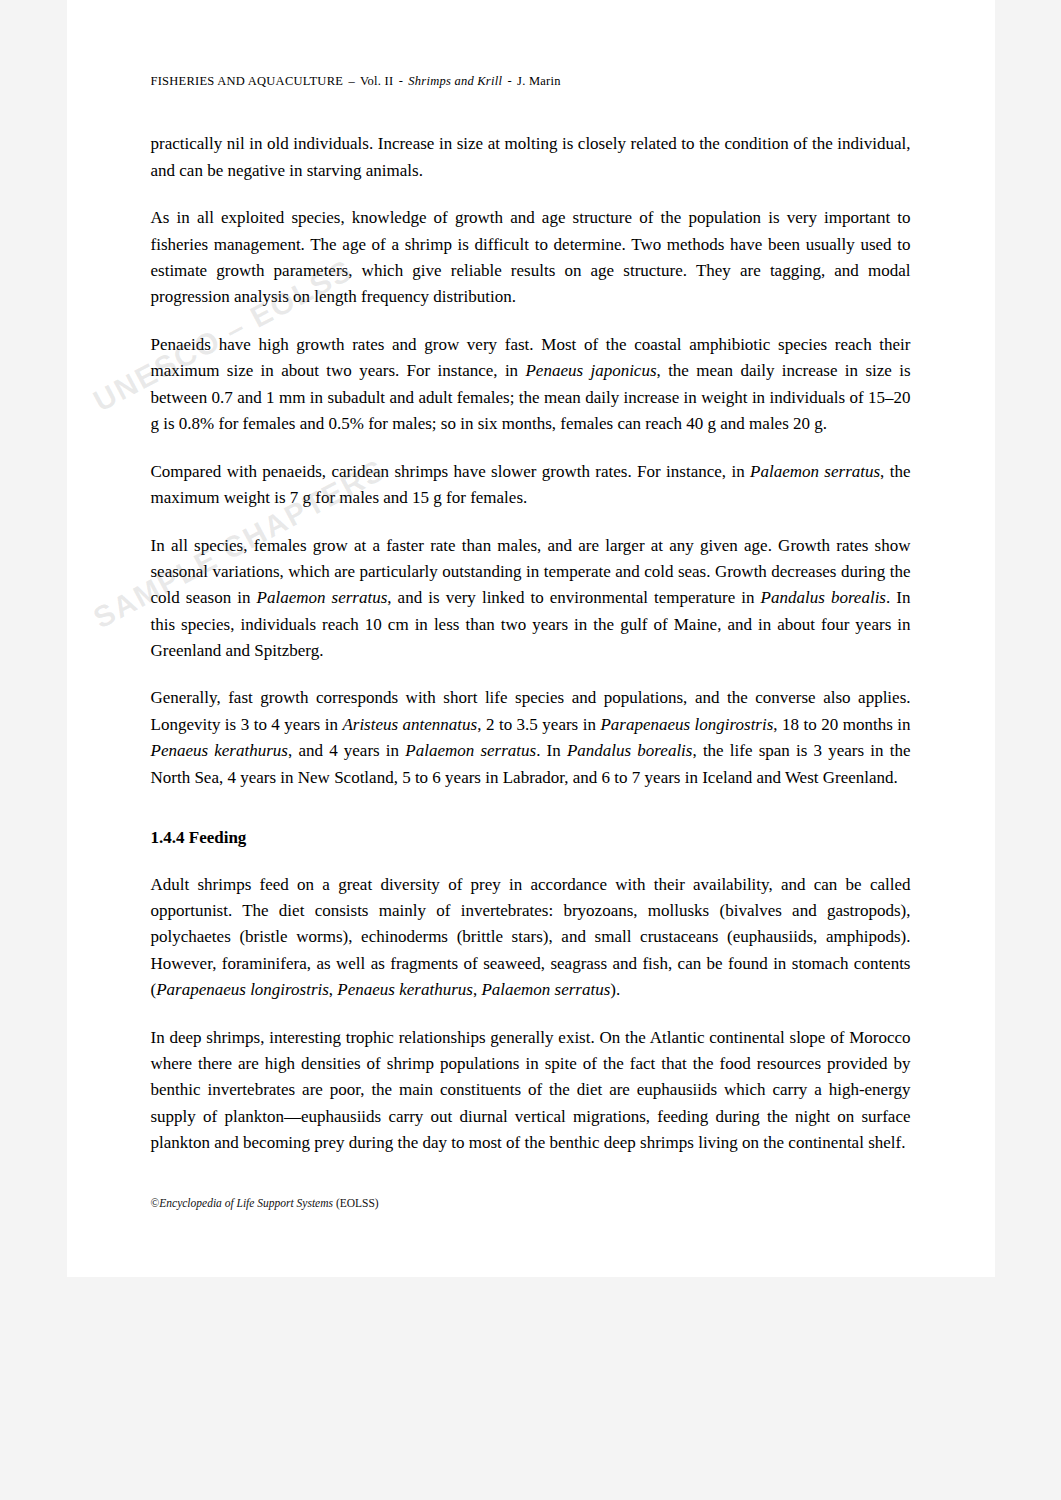UNESCO – EOLSS SAMPLE CHAPTERS
FISHERIES AND AQUACULTURE – Vol. II - Shrimps and Krill - J. Marin
practically nil in old individuals. Increase in size at molting is closely related to the condition of the individual, and can be negative in starving animals.
As in all exploited species, knowledge of growth and age structure of the population is very important to fisheries management. The age of a shrimp is difficult to determine. Two methods have been usually used to estimate growth parameters, which give reliable results on age structure. They are tagging, and modal progression analysis on length frequency distribution.
Penaeids have high growth rates and grow very fast. Most of the coastal amphibiotic species reach their maximum size in about two years. For instance, in Penaeus japonicus, the mean daily increase in size is between 0.7 and 1 mm in subadult and adult females; the mean daily increase in weight in individuals of 15–20 g is 0.8% for females and 0.5% for males; so in six months, females can reach 40 g and males 20 g.
Compared with penaeids, caridean shrimps have slower growth rates. For instance, in Palaemon serratus, the maximum weight is 7 g for males and 15 g for females.
In all species, females grow at a faster rate than males, and are larger at any given age. Growth rates show seasonal variations, which are particularly outstanding in temperate and cold seas. Growth decreases during the cold season in Palaemon serratus, and is very linked to environmental temperature in Pandalus borealis. In this species, individuals reach 10 cm in less than two years in the gulf of Maine, and in about four years in Greenland and Spitzberg.
Generally, fast growth corresponds with short life species and populations, and the converse also applies. Longevity is 3 to 4 years in Aristeus antennatus, 2 to 3.5 years in Parapenaeus longirostris, 18 to 20 months in Penaeus kerathurus, and 4 years in Palaemon serratus. In Pandalus borealis, the life span is 3 years in the North Sea, 4 years in New Scotland, 5 to 6 years in Labrador, and 6 to 7 years in Iceland and West Greenland.
1.4.4 Feeding
Adult shrimps feed on a great diversity of prey in accordance with their availability, and can be called opportunist. The diet consists mainly of invertebrates: bryozoans, mollusks (bivalves and gastropods), polychaetes (bristle worms), echinoderms (brittle stars), and small crustaceans (euphausiids, amphipods). However, foraminifera, as well as fragments of seaweed, seagrass and fish, can be found in stomach contents (Parapenaeus longirostris, Penaeus kerathurus, Palaemon serratus).
In deep shrimps, interesting trophic relationships generally exist. On the Atlantic continental slope of Morocco where there are high densities of shrimp populations in spite of the fact that the food resources provided by benthic invertebrates are poor, the main constituents of the diet are euphausiids which carry a high-energy supply of plankton—euphausiids carry out diurnal vertical migrations, feeding during the night on surface plankton and becoming prey during the day to most of the benthic deep shrimps living on the continental shelf.
©Encyclopedia of Life Support Systems (EOLSS)